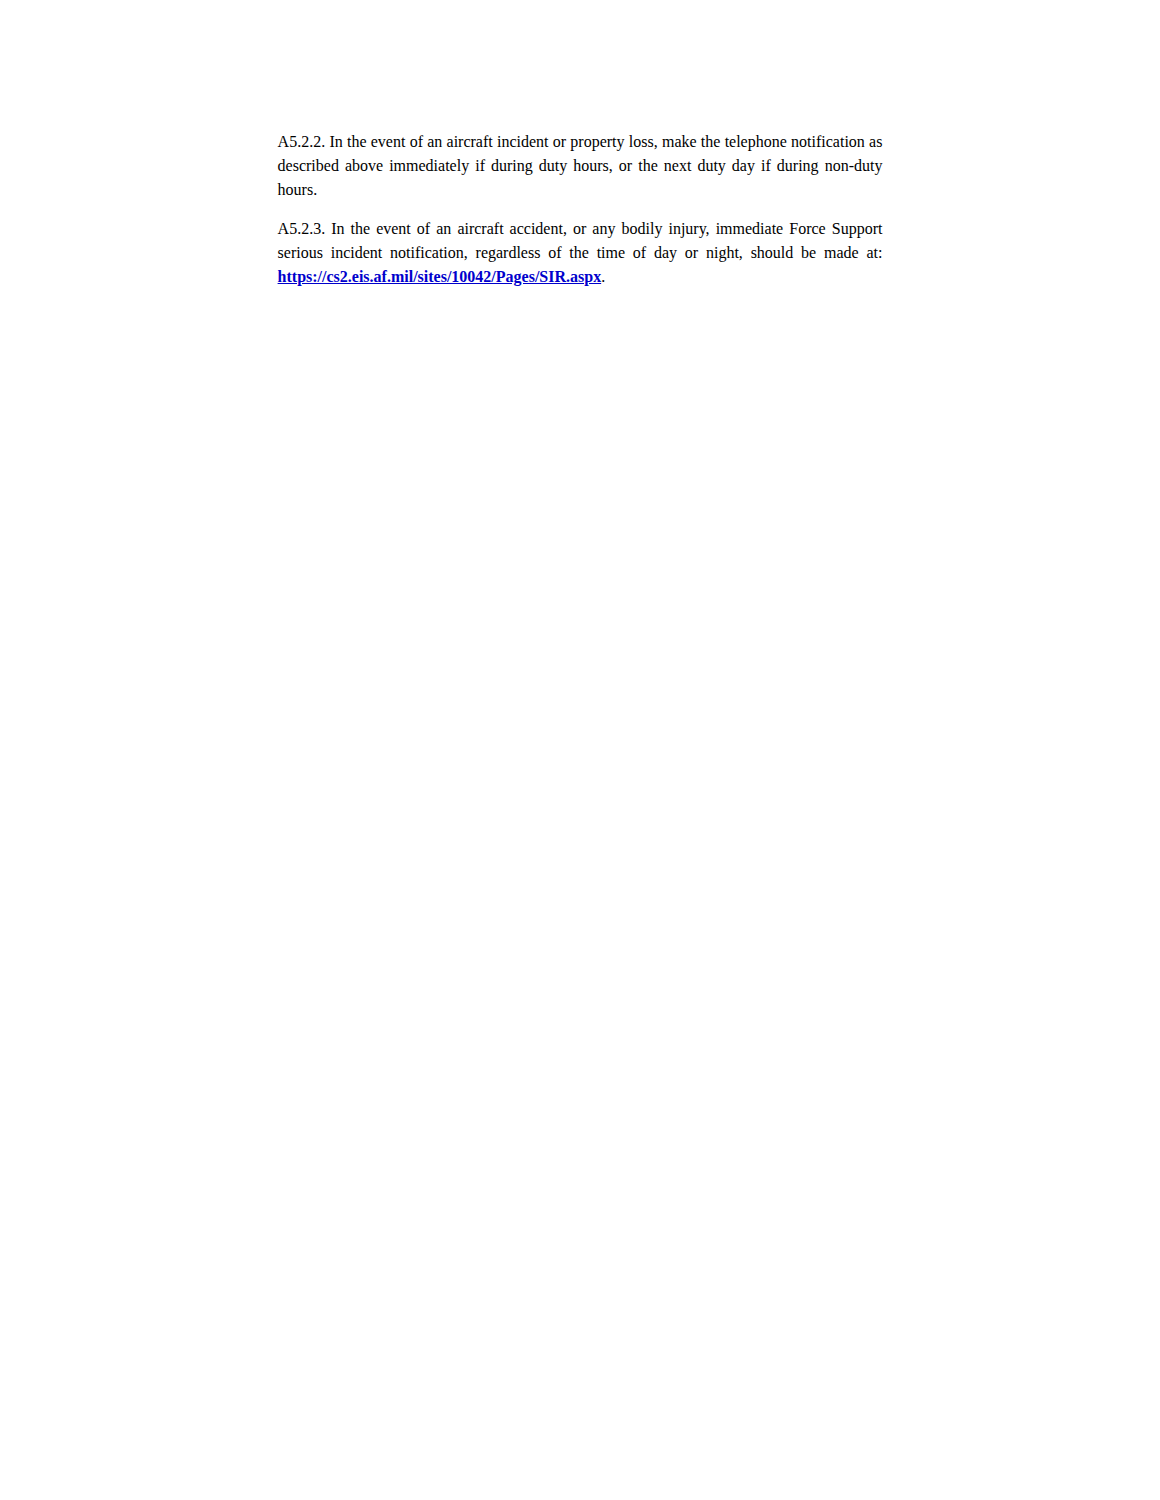A5.2.2. In the event of an aircraft incident or property loss, make the telephone notification as described above immediately if during duty hours, or the next duty day if during non-duty hours.
A5.2.3. In the event of an aircraft accident, or any bodily injury, immediate Force Support serious incident notification, regardless of the time of day or night, should be made at: https://cs2.eis.af.mil/sites/10042/Pages/SIR.aspx.